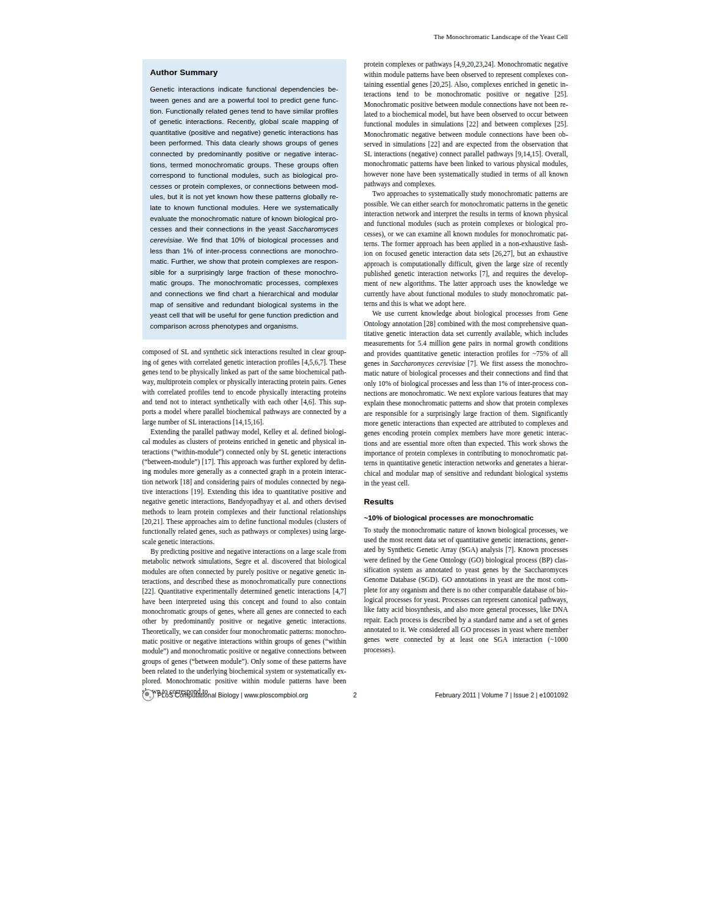The Monochromatic Landscape of the Yeast Cell
Author Summary
Genetic interactions indicate functional dependencies between genes and are a powerful tool to predict gene function. Functionally related genes tend to have similar profiles of genetic interactions. Recently, global scale mapping of quantitative (positive and negative) genetic interactions has been performed. This data clearly shows groups of genes connected by predominantly positive or negative interactions, termed monochromatic groups. These groups often correspond to functional modules, such as biological processes or protein complexes, or connections between modules, but it is not yet known how these patterns globally relate to known functional modules. Here we systematically evaluate the monochromatic nature of known biological processes and their connections in the yeast Saccharomyces cerevisiae. We find that 10% of biological processes and less than 1% of inter-process connections are monochromatic. Further, we show that protein complexes are responsible for a surprisingly large fraction of these monochromatic groups. The monochromatic processes, complexes and connections we find chart a hierarchical and modular map of sensitive and redundant biological systems in the yeast cell that will be useful for gene function prediction and comparison across phenotypes and organisms.
composed of SL and synthetic sick interactions resulted in clear grouping of genes with correlated genetic interaction profiles [4,5,6,7]. These genes tend to be physically linked as part of the same biochemical pathway, multiprotein complex or physically interacting protein pairs. Genes with correlated profiles tend to encode physically interacting proteins and tend not to interact synthetically with each other [4,6]. This supports a model where parallel biochemical pathways are connected by a large number of SL interactions [14,15,16].
Extending the parallel pathway model, Kelley et al. defined biological modules as clusters of proteins enriched in genetic and physical interactions (“within-module”) connected only by SL genetic interactions (“between-module”) [17]. This approach was further explored by defining modules more generally as a connected graph in a protein interaction network [18] and considering pairs of modules connected by negative interactions [19]. Extending this idea to quantitative positive and negative genetic interactions, Bandyopadhyay et al. and others devised methods to learn protein complexes and their functional relationships [20,21]. These approaches aim to define functional modules (clusters of functionally related genes, such as pathways or complexes) using large-scale genetic interactions.
By predicting positive and negative interactions on a large scale from metabolic network simulations, Segre et al. discovered that biological modules are often connected by purely positive or negative genetic interactions, and described these as monochromatically pure connections [22]. Quantitative experimentally determined genetic interactions [4,7] have been interpreted using this concept and found to also contain monochromatic groups of genes, where all genes are connected to each other by predominantly positive or negative genetic interactions. Theoretically, we can consider four monochromatic patterns: monochromatic positive or negative interactions within groups of genes (“within module”) and monochromatic positive or negative connections between groups of genes (“between module”). Only some of these patterns have been related to the underlying biochemical system or systematically explored. Monochromatic positive within module patterns have been shown to correspond to
protein complexes or pathways [4,9,20,23,24]. Monochromatic negative within module patterns have been observed to represent complexes containing essential genes [20,25]. Also, complexes enriched in genetic interactions tend to be monochromatic positive or negative [25]. Monochromatic positive between module connections have not been related to a biochemical model, but have been observed to occur between functional modules in simulations [22] and between complexes [25]. Monochromatic negative between module connections have been observed in simulations [22] and are expected from the observation that SL interactions (negative) connect parallel pathways [9,14,15]. Overall, monochromatic patterns have been linked to various physical modules, however none have been systematically studied in terms of all known pathways and complexes.
Two approaches to systematically study monochromatic patterns are possible. We can either search for monochromatic patterns in the genetic interaction network and interpret the results in terms of known physical and functional modules (such as protein complexes or biological processes), or we can examine all known modules for monochromatic patterns. The former approach has been applied in a non-exhaustive fashion on focused genetic interaction data sets [26,27], but an exhaustive approach is computationally difficult, given the large size of recently published genetic interaction networks [7], and requires the development of new algorithms. The latter approach uses the knowledge we currently have about functional modules to study monochromatic patterns and this is what we adopt here.
We use current knowledge about biological processes from Gene Ontology annotation [28] combined with the most comprehensive quantitative genetic interaction data set currently available, which includes measurements for 5.4 million gene pairs in normal growth conditions and provides quantitative genetic interaction profiles for ~75% of all genes in Saccharomyces cerevisiae [7]. We first assess the monochromatic nature of biological processes and their connections and find that only 10% of biological processes and less than 1% of inter-process connections are monochromatic. We next explore various features that may explain these monochromatic patterns and show that protein complexes are responsible for a surprisingly large fraction of them. Significantly more genetic interactions than expected are attributed to complexes and genes encoding protein complex members have more genetic interactions and are essential more often than expected. This work shows the importance of protein complexes in contributing to monochromatic patterns in quantitative genetic interaction networks and generates a hierarchical and modular map of sensitive and redundant biological systems in the yeast cell.
Results
~10% of biological processes are monochromatic
To study the monochromatic nature of known biological processes, we used the most recent data set of quantitative genetic interactions, generated by Synthetic Genetic Array (SGA) analysis [7]. Known processes were defined by the Gene Ontology (GO) biological process (BP) classification system as annotated to yeast genes by the Saccharomyces Genome Database (SGD). GO annotations in yeast are the most complete for any organism and there is no other comparable database of biological processes for yeast. Processes can represent canonical pathways, like fatty acid biosynthesis, and also more general processes, like DNA repair. Each process is described by a standard name and a set of genes annotated to it. We considered all GO processes in yeast where member genes were connected by at least one SGA interaction (~1000 processes).
PLoS Computational Biology | www.ploscompbiol.org
2
February 2011 | Volume 7 | Issue 2 | e1001092